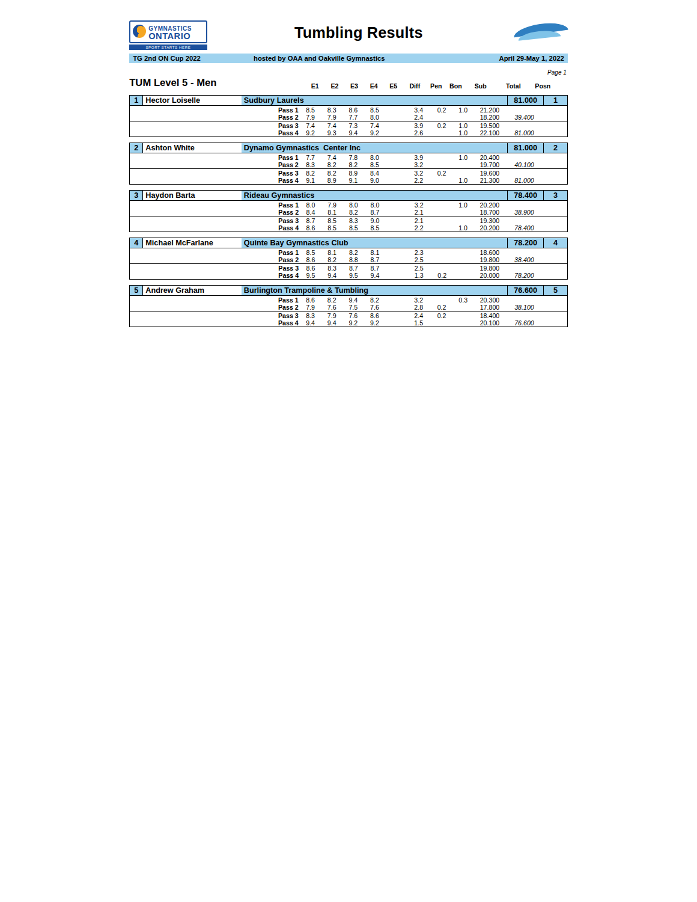GYMNASTICS ONTARIO
SPORT STARTS HERE
Tumbling Results
TG 2nd ON Cup 2022
hosted by OAA and Oakville Gymnastics
April 29-May 1, 2022
Page 1
TUM Level 5 - Men
E1
E2
E3
E4
E5
Diff
Pen
Bon
Sub
Total
Posn
1
Hector Loiselle
Sudbury Laurels
81.000
1
| Pass 1 | 8.5 | 8.3 | 8.6 | 8.5 | | 3.4 | 0.2 | 1.0 | 21.200 | | |
| Pass 2 | 7.9 | 7.9 | 7.7 | 8.0 | | 2.4 | | | 18.200 | 39.400 | |
| Pass 3 | 7.4 | 7.4 | 7.3 | 7.4 | | 3.9 | 0.2 | 1.0 | 19.500 | | |
| Pass 4 | 9.2 | 9.3 | 9.4 | 9.2 | | 2.6 | | 1.0 | 22.100 | 81.000 | |
2
Ashton White
Dynamo Gymnastics Center Inc
81.000
2
| Pass 1 | 7.7 | 7.4 | 7.8 | 8.0 | | 3.9 | | 1.0 | 20.400 | | |
| Pass 2 | 8.3 | 8.2 | 8.2 | 8.5 | | 3.2 | | | 19.700 | 40.100 | |
| Pass 3 | 8.2 | 8.2 | 8.9 | 8.4 | | 3.2 | 0.2 | | 19.600 | | |
| Pass 4 | 9.1 | 8.9 | 9.1 | 9.0 | | 2.2 | | 1.0 | 21.300 | 81.000 | |
3
Haydon Barta
Rideau Gymnastics
78.400
3
| Pass 1 | 8.0 | 7.9 | 8.0 | 8.0 | | 3.2 | | 1.0 | 20.200 | | |
| Pass 2 | 8.4 | 8.1 | 8.2 | 8.7 | | 2.1 | | | 18.700 | 38.900 | |
| Pass 3 | 8.7 | 8.5 | 8.3 | 9.0 | | 2.1 | | | 19.300 | | |
| Pass 4 | 8.6 | 8.5 | 8.5 | 8.5 | | 2.2 | | 1.0 | 20.200 | 78.400 | |
4
Michael McFarlane
Quinte Bay Gymnastics Club
78.200
4
| Pass 1 | 8.5 | 8.1 | 8.2 | 8.1 | | 2.3 | | | 18.600 | | |
| Pass 2 | 8.6 | 8.2 | 8.8 | 8.7 | | 2.5 | | | 19.800 | 38.400 | |
| Pass 3 | 8.6 | 8.3 | 8.7 | 8.7 | | 2.5 | | | 19.800 | | |
| Pass 4 | 9.5 | 9.4 | 9.5 | 9.4 | | 1.3 | 0.2 | | 20.000 | 78.200 | |
5
Andrew Graham
Burlington Trampoline & Tumbling
76.600
5
| Pass 1 | 8.6 | 8.2 | 9.4 | 8.2 | | 3.2 | | 0.3 | 20.300 | | |
| Pass 2 | 7.9 | 7.6 | 7.5 | 7.6 | | 2.8 | 0.2 | | 17.800 | 38.100 | |
| Pass 3 | 8.3 | 7.9 | 7.6 | 8.6 | | 2.4 | 0.2 | | 18.400 | | |
| Pass 4 | 9.4 | 9.4 | 9.2 | 9.2 | | 1.5 | | | 20.100 | 76.600 | |